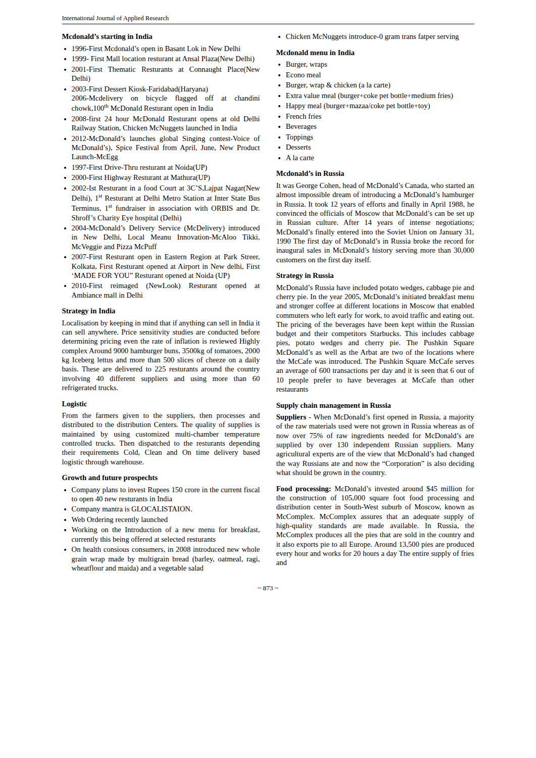International Journal of Applied Research
Mcdonald’s starting in India
1996-First Mcdonald’s open in Basant Lok in New Delhi
1999- First Mall location resturant at Ansal Plaza(New Delhi)
2001-First Thematic Resturants at Connaught Place(New Delhi)
2003-First Dessert Kiosk-Faridabad(Haryana)
2006-Mcdelivery on bicycle flagged off at chandini chowk,100th McDonald Resturant open in India
2008-first 24 hour McDonald Resturant opens at old Delhi Railway Station, Chicken McNuggets launched in India
2012-McDonald’s launches global Singing contest-Voice of McDonald’s), Spice Festival from April, June, New Product Launch-McEgg
1997-First Drive-Thru resturant at Noida(UP)
2000-First Highway Resturant at Mathura(UP)
2002-Ist Resturant in a food Court at 3C’S,Lajpat Nagar(New Delhi), 1st Resturant at Delhi Metro Station at Inter State Bus Terminus, 1st fundraiser in association with ORBIS and Dr. Shroff’s Charity Eye hospital (Delhi)
2004-McDonald’s Delivery Service (McDelivery) introduced in New Delhi, Local Meanu Innovation-McAloo Tikki, McVeggie and Pizza McPuff
2007-First Resturant open in Eastern Region at Park Streer, Kolkata, First Resturant opened at Airport in New delhi, First ‘MADE FOR YOU” Resturant opened at Noida (UP)
2010-First reimaged (NewLook) Resturant opened at Ambiance mall in Delhi
Strategy in India
Localisation by keeping in mind that if anything can sell in India it can sell anywhere. Price sensitivity studies are conducted before determining pricing even the rate of inflation is reviewed Highly complex Around 9000 hamburger buns, 3500kg of tomatoes, 2000 kg Iceberg lettus and more than 500 slices of cheeze on a daily basis. These are delivered to 225 resturants around the country involving 40 different suppliers and using more than 60 refrigerated trucks.
Logistic
From the farmers given to the suppliers, then processes and distributed to the distribution Centers. The quality of supplies is maintained by using customized multi-chamber temperature controlled trucks. Then dispatched to the resturants depending their requirements Cold, Clean and On time delivery based logistic through warehouse.
Growth and future prospechts
Company plans to invest Rupees 150 crore in the current fiscal to open 40 new resturants in India
Company mantra is GLOCALISTAION.
Web Ordering recently launched
Working on the Introduction of a new menu for breakfast, currently this being offered at selected resturants
On health consious consumers, in 2008 introduced new whole grain wrap made by multigrain bread (barley, oatmeal, ragi, wheatflour and maida) and a vegetable salad
Chicken McNuggets introduce-0 gram trans fatper serving
Mcdonald menu in India
Burger, wraps
Econo meal
Burger, wrap & chicken (a la carte)
Extra value meal (burger+coke pet bottle+medium fries)
Happy meal (burger+mazaa/coke pet bottle+toy)
French fries
Beverages
Toppings
Desserts
A la carte
Mcdonald’s in Russia
It was George Cohen, head of McDonald’s Canada, who started an almost impossible dream of introducing a McDonald’s hamburger in Russia. It took 12 years of efforts and finally in April 1988, he convinced the officials of Moscow that McDonald’s can be set up in Russian culture. After 14 years of intense negotiations; McDonald’s finally entered into the Soviet Union on January 31, 1990 The first day of McDonald’s in Russia broke the record for inaugural sales in McDonald’s history serving more than 30,000 customers on the first day itself.
Strategy in Russia
McDonald’s Russia have included potato wedges, cabbage pie and cherry pie. In the year 2005, McDonald’s initiated breakfast menu and stronger coffee at different locations in Moscow that enabled commuters who left early for work, to avoid traffic and eating out. The pricing of the beverages have been kept within the Russian budget and their competitors Starbucks. This includes cabbage pies, potato wedges and cherry pie. The Pushkin Square McDonald’s as well as the Arbat are two of the locations where the McCafe was introduced. The Pushkin Square McCafe serves an average of 600 transactions per day and it is seen that 6 out of 10 people prefer to have beverages at McCafe than other restaurants
Supply chain management in Russia
Suppliers - When McDonald’s first opened in Russia, a majority of the raw materials used were not grown in Russia whereas as of now over 75% of raw ingredients needed for McDonald’s are supplied by over 130 independent Russian suppliers. Many agricultural experts are of the view that McDonald’s had changed the way Russians ate and now the “Corporation” is also deciding what should be grown in the country.
Food processing: McDonald’s invested around $45 million for the construction of 105,000 square foot food processing and distribution center in South-West suburb of Moscow, known as McComplex. McComplex assures that an adequate supply of high-quality standards are made available. In Russia, the McComplex produces all the pies that are sold in the country and it also exports pie to all Europe. Around 13,500 pies are produced every hour and works for 20 hours a day The entire supply of fries and
~ 873 ~